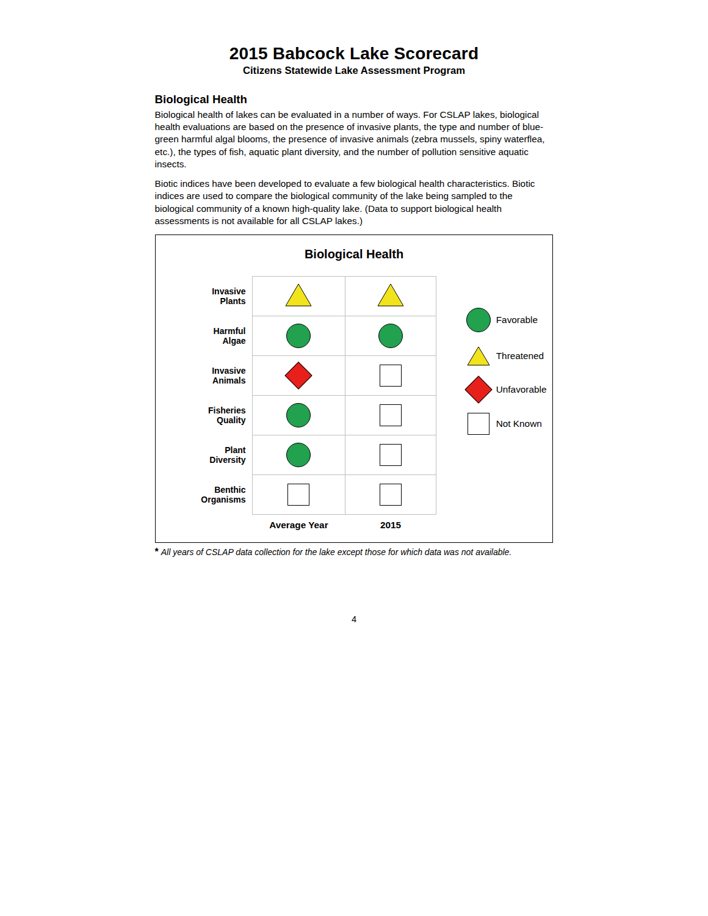2015 Babcock Lake Scorecard
Citizens Statewide Lake Assessment Program
Biological Health
Biological health of lakes can be evaluated in a number of ways. For CSLAP lakes, biological health evaluations are based on the presence of invasive plants, the type and number of blue-green harmful algal blooms, the presence of invasive animals (zebra mussels, spiny waterflea, etc.), the types of fish, aquatic plant diversity, and the number of pollution sensitive aquatic insects.
Biotic indices have been developed to evaluate a few biological health characteristics. Biotic indices are used to compare the biological community of the lake being sampled to the biological community of a known high-quality lake. (Data to support biological health assessments is not available for all CSLAP lakes.)
Biological Health
| Invasive Plants | | |
| Harmful Algae | | |
| Invasive Animals | | |
| Fisheries Quality | | |
| Plant Diversity | | |
| Benthic Organisms | | |
| | Average Year | 2015 |
Favorable
Threatened
Unfavorable
Not Known
* All years of CSLAP data collection for the lake except those for which data was not available.
4